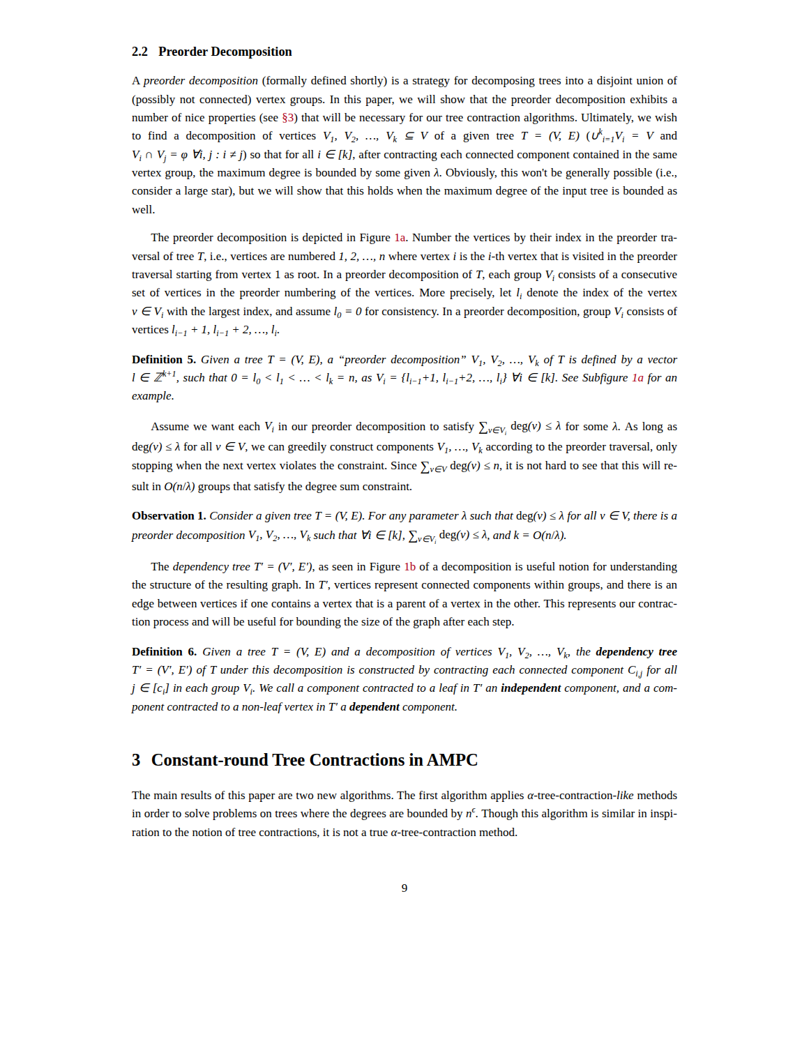2.2 Preorder Decomposition
A preorder decomposition (formally defined shortly) is a strategy for decomposing trees into a disjoint union of (possibly not connected) vertex groups. In this paper, we will show that the preorder decomposition exhibits a number of nice properties (see §3) that will be necessary for our tree contraction algorithms. Ultimately, we wish to find a decomposition of vertices V1, V2, …, Vk ⊆ V of a given tree T = (V, E) (∪ki=1Vi = V and Vi ∩ Vj = φ ∀i, j : i ≠ j) so that for all i ∈ [k], after contracting each connected component contained in the same vertex group, the maximum degree is bounded by some given λ. Obviously, this won't be generally possible (i.e., consider a large star), but we will show that this holds when the maximum degree of the input tree is bounded as well.
The preorder decomposition is depicted in Figure 1a. Number the vertices by their index in the preorder traversal of tree T, i.e., vertices are numbered 1, 2, …, n where vertex i is the i-th vertex that is visited in the preorder traversal starting from vertex 1 as root. In a preorder decomposition of T, each group Vi consists of a consecutive set of vertices in the preorder numbering of the vertices. More precisely, let li denote the index of the vertex v ∈ Vi with the largest index, and assume l0 = 0 for consistency. In a preorder decomposition, group Vi consists of vertices li−1 + 1, li−1 + 2, …, li.
Definition 5. Given a tree T = (V, E), a “preorder decomposition” V1, V2, …, Vk of T is defined by a vector l ∈ ℤk+1, such that 0 = l0 < l1 < … < lk = n, as Vi = {li−1+1, li−1+2, …, li} ∀i ∈ [k]. See Subfigure 1a for an example.
Assume we want each Vi in our preorder decomposition to satisfy ∑v∈Vi deg(v) ≤ λ for some λ. As long as deg(v) ≤ λ for all v ∈ V, we can greedily construct components V1, …, Vk according to the preorder traversal, only stopping when the next vertex violates the constraint. Since ∑v∈V deg(v) ≤ n, it is not hard to see that this will result in O(n/λ) groups that satisfy the degree sum constraint.
Observation 1. Consider a given tree T = (V, E). For any parameter λ such that deg(v) ≤ λ for all v ∈ V, there is a preorder decomposition V1, V2, …, Vk such that ∀i ∈ [k], ∑v∈Vi deg(v) ≤ λ, and k = O(n/λ).
The dependency tree T′ = (V′, E′), as seen in Figure 1b of a decomposition is useful notion for understanding the structure of the resulting graph. In T′, vertices represent connected components within groups, and there is an edge between vertices if one contains a vertex that is a parent of a vertex in the other. This represents our contraction process and will be useful for bounding the size of the graph after each step.
Definition 6. Given a tree T = (V, E) and a decomposition of vertices V1, V2, …, Vk, the dependency tree T′ = (V′, E′) of T under this decomposition is constructed by contracting each connected component Ci,j for all j ∈ [ci] in each group Vi. We call a component contracted to a leaf in T′ an independent component, and a component contracted to a non-leaf vertex in T′ a dependent component.
3 Constant-round Tree Contractions in AMPC
The main results of this paper are two new algorithms. The first algorithm applies α-tree-contraction-like methods in order to solve problems on trees where the degrees are bounded by nϵ. Though this algorithm is similar in inspiration to the notion of tree contractions, it is not a true α-tree-contraction method.
9